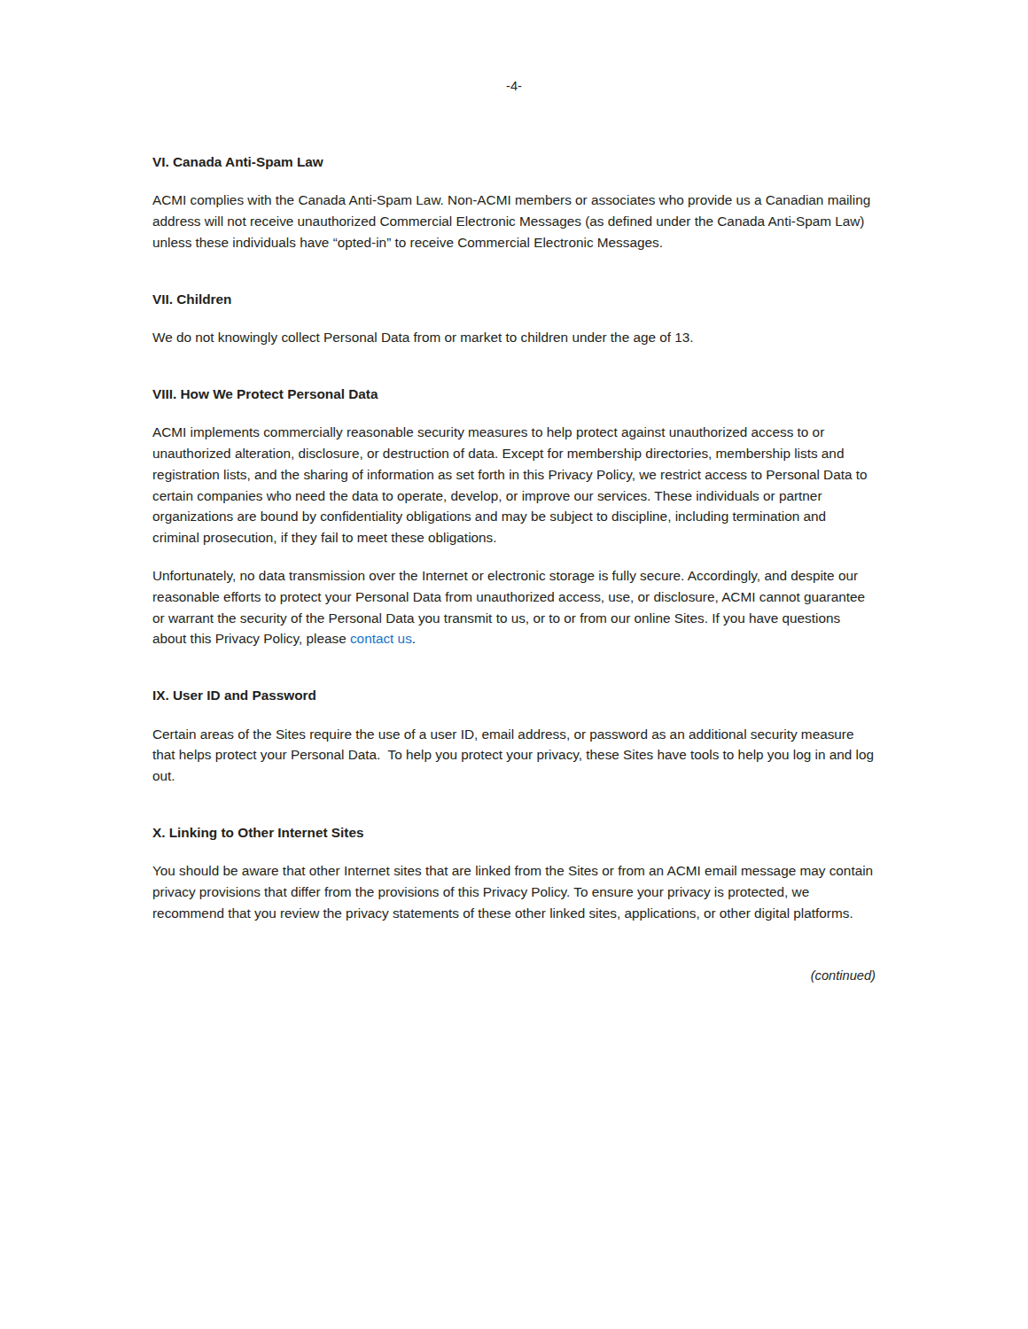-4-
VI. Canada Anti-Spam Law
ACMI complies with the Canada Anti-Spam Law. Non-ACMI members or associates who provide us a Canadian mailing address will not receive unauthorized Commercial Electronic Messages (as defined under the Canada Anti-Spam Law) unless these individuals have “opted-in” to receive Commercial Electronic Messages.
VII. Children
We do not knowingly collect Personal Data from or market to children under the age of 13.
VIII. How We Protect Personal Data
ACMI implements commercially reasonable security measures to help protect against unauthorized access to or unauthorized alteration, disclosure, or destruction of data. Except for membership directories, membership lists and registration lists, and the sharing of information as set forth in this Privacy Policy, we restrict access to Personal Data to certain companies who need the data to operate, develop, or improve our services. These individuals or partner organizations are bound by confidentiality obligations and may be subject to discipline, including termination and criminal prosecution, if they fail to meet these obligations.
Unfortunately, no data transmission over the Internet or electronic storage is fully secure. Accordingly, and despite our reasonable efforts to protect your Personal Data from unauthorized access, use, or disclosure, ACMI cannot guarantee or warrant the security of the Personal Data you transmit to us, or to or from our online Sites. If you have questions about this Privacy Policy, please contact us.
IX. User ID and Password
Certain areas of the Sites require the use of a user ID, email address, or password as an additional security measure that helps protect your Personal Data. To help you protect your privacy, these Sites have tools to help you log in and log out.
X. Linking to Other Internet Sites
You should be aware that other Internet sites that are linked from the Sites or from an ACMI email message may contain privacy provisions that differ from the provisions of this Privacy Policy. To ensure your privacy is protected, we recommend that you review the privacy statements of these other linked sites, applications, or other digital platforms.
(continued)